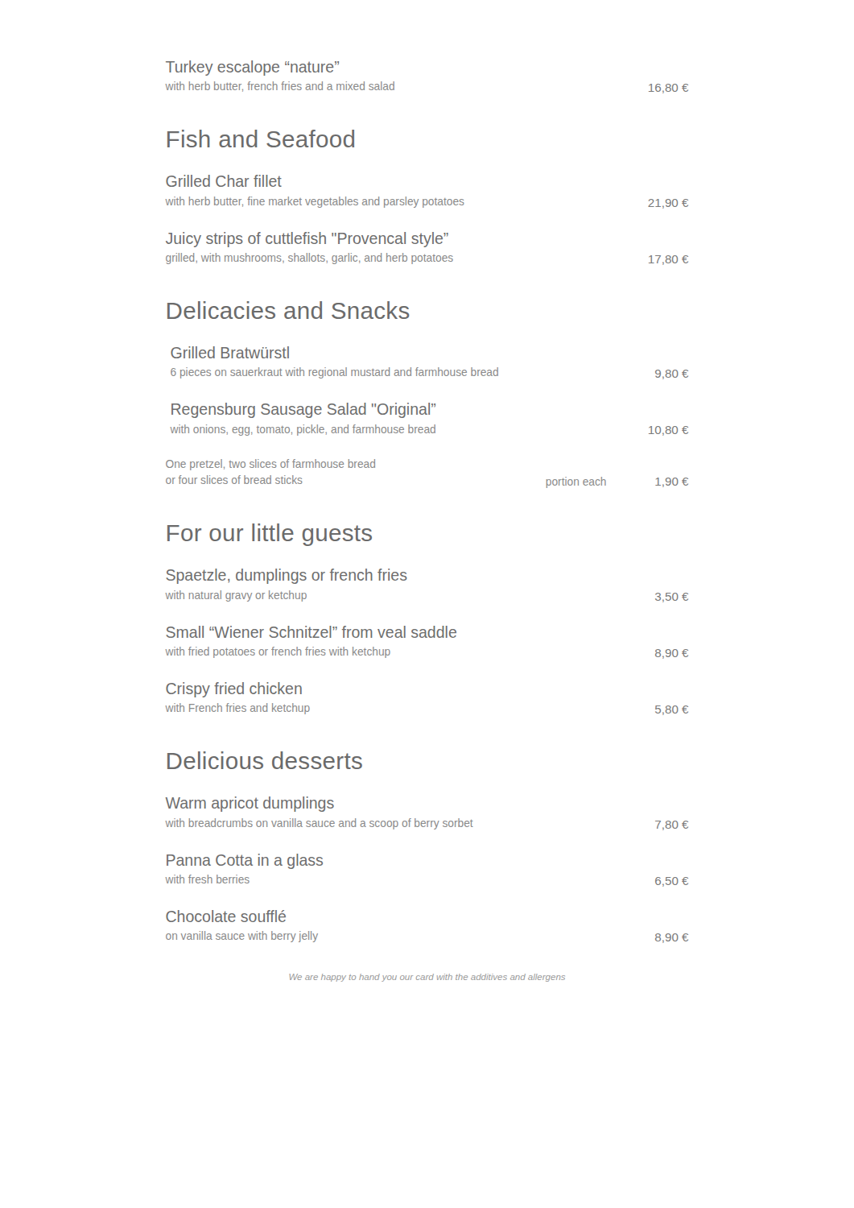Turkey escalope “nature”
with herb butter, french fries and a mixed salad
16,80 €
Fish and Seafood
Grilled Char fillet
with herb butter, fine market vegetables and parsley potatoes
21,90 €
Juicy strips of cuttlefish "Provencal style”
grilled, with mushrooms, shallots, garlic, and herb potatoes
17,80 €
Delicacies and Snacks
Grilled Bratwürstl
6 pieces on sauerkraut with regional mustard and farmhouse bread
9,80 €
Regensburg Sausage Salad "Original”
with onions, egg, tomato, pickle, and farmhouse bread
10,80 €
One pretzel, two slices of farmhouse bread
or four slices of bread sticks
portion each
1,90 €
For our little guests
Spaetzle, dumplings or french fries
with natural gravy or ketchup
3,50 €
Small “Wiener Schnitzel” from veal saddle
with fried potatoes or french fries with ketchup
8,90 €
Crispy fried chicken
with French fries and ketchup
5,80 €
Delicious desserts
Warm apricot dumplings
with breadcrumbs on vanilla sauce and a scoop of berry sorbet
7,80 €
Panna Cotta in a glass
with fresh berries
6,50 €
Chocolate soufflé
on vanilla sauce with berry jelly
8,90 €
We are happy to hand you our card with the additives and allergens